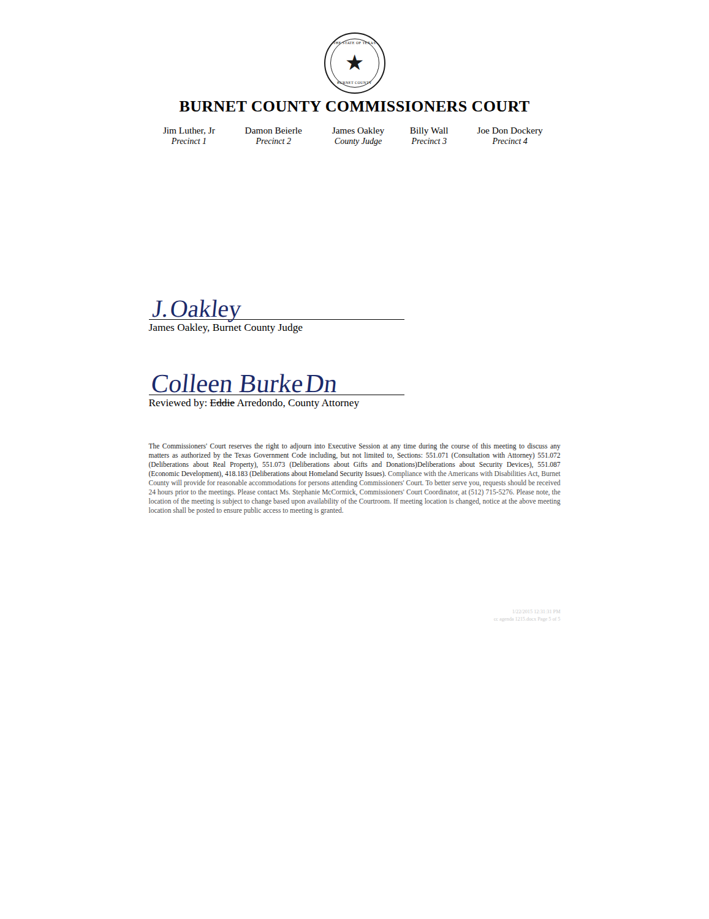The State of Texas
★
Burnet County
BURNET COUNTY COMMISSIONERS COURT
| Jim Luther, Jr Precinct 1 | Damon Beierle Precinct 2 | James Oakley County Judge | Billy Wall Precinct 3 | Joe Don Dockery Precinct 4 |
J. Oakley
James Oakley, Burnet County Judge
Colleen Burke Dn
Reviewed by: Eddie Arredondo, County Attorney
The Commissioners' Court reserves the right to adjourn into Executive Session at any time during the course of this meeting to discuss any matters as authorized by the Texas Government Code including, but not limited to, Sections: 551.071 (Consultation with Attorney) 551.072 (Deliberations about Real Property), 551.073 (Deliberations about Gifts and Donations)Deliberations about Security Devices), 551.087 (Economic Development), 418.183 (Deliberations about Homeland Security Issues). Compliance with the Americans with Disabilities Act, Burnet County will provide for reasonable accommodations for persons attending Commissioners' Court. To better serve you, requests should be received 24 hours prior to the meetings. Please contact Ms. Stephanie McCormick, Commissioners' Court Coordinator, at (512) 715-5276. Please note, the location of the meeting is subject to change based upon availability of the Courtroom. If meeting location is changed, notice at the above meeting location shall be posted to ensure public access to meeting is granted.
1/22/2015 12:31:31 PM
cc agenda 1215.docx Page 5 of 5